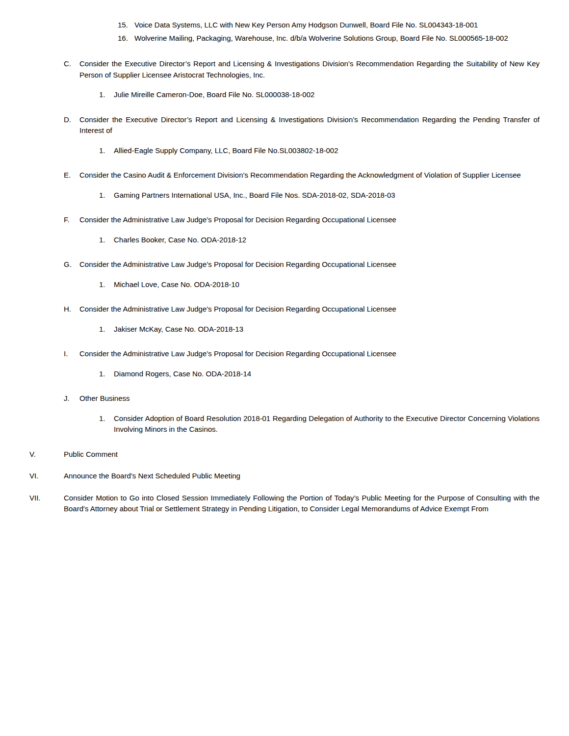15. Voice Data Systems, LLC with New Key Person Amy Hodgson Dunwell, Board File No. SL004343-18-001
16. Wolverine Mailing, Packaging, Warehouse, Inc. d/b/a Wolverine Solutions Group, Board File No. SL000565-18-002
C. Consider the Executive Director’s Report and Licensing & Investigations Division’s Recommendation Regarding the Suitability of New Key Person of Supplier Licensee Aristocrat Technologies, Inc.
1. Julie Mireille Cameron-Doe, Board File No. SL000038-18-002
D. Consider the Executive Director’s Report and Licensing & Investigations Division’s Recommendation Regarding the Pending Transfer of Interest of
1. Allied-Eagle Supply Company, LLC, Board File No.SL003802-18-002
E. Consider the Casino Audit & Enforcement Division’s Recommendation Regarding the Acknowledgment of Violation of Supplier Licensee
1. Gaming Partners International USA, Inc., Board File Nos. SDA-2018-02, SDA-2018-03
F. Consider the Administrative Law Judge’s Proposal for Decision Regarding Occupational Licensee
1. Charles Booker, Case No. ODA-2018-12
G. Consider the Administrative Law Judge’s Proposal for Decision Regarding Occupational Licensee
1. Michael Love, Case No. ODA-2018-10
H. Consider the Administrative Law Judge’s Proposal for Decision Regarding Occupational Licensee
1. Jakiser McKay, Case No. ODA-2018-13
I. Consider the Administrative Law Judge’s Proposal for Decision Regarding Occupational Licensee
1. Diamond Rogers, Case No. ODA-2018-14
J. Other Business
1. Consider Adoption of Board Resolution 2018-01 Regarding Delegation of Authority to the Executive Director Concerning Violations Involving Minors in the Casinos.
V. Public Comment
VI. Announce the Board’s Next Scheduled Public Meeting
VII. Consider Motion to Go into Closed Session Immediately Following the Portion of Today’s Public Meeting for the Purpose of Consulting with the Board's Attorney about Trial or Settlement Strategy in Pending Litigation, to Consider Legal Memorandums of Advice Exempt From